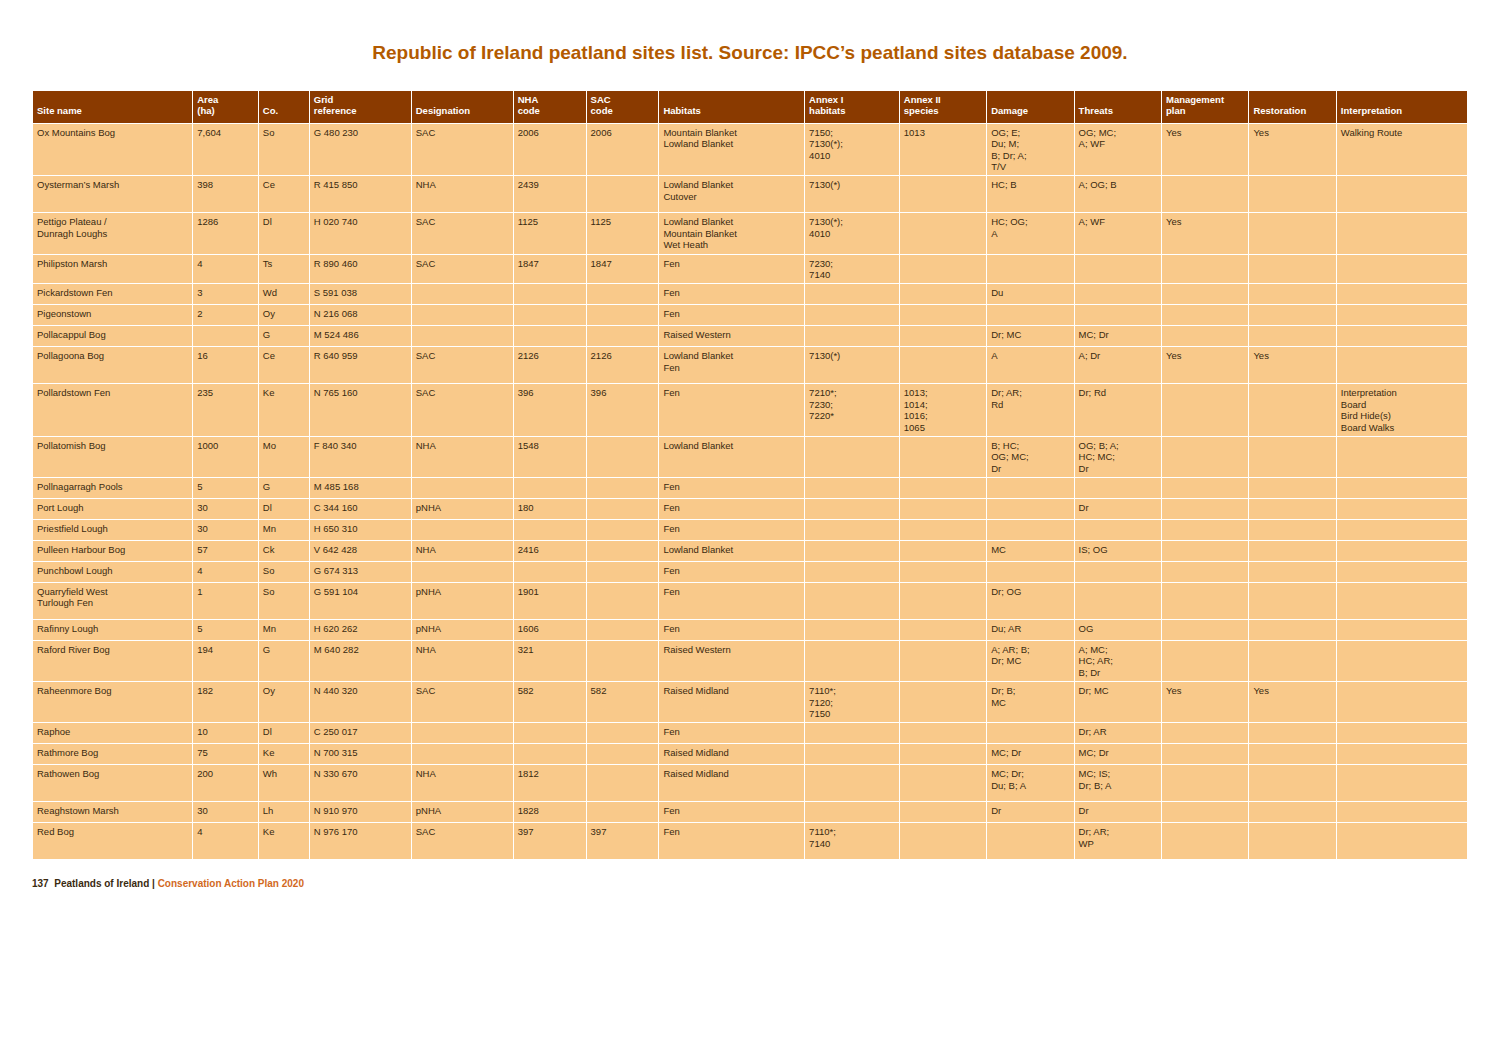Republic of Ireland peatland sites list. Source: IPCC’s peatland sites database 2009.
| Site name | Area (ha) | Co. | Grid reference | Designation | NHA code | SAC code | Habitats | Annex I habitats | Annex II species | Damage | Threats | Management plan | Restoration | Interpretation |
| --- | --- | --- | --- | --- | --- | --- | --- | --- | --- | --- | --- | --- | --- | --- |
| Ox Mountains Bog | 7,604 | So | G 480 230 | SAC | 2006 | 2006 | Mountain Blanket Lowland Blanket | 7150; 7130(*); 4010 | 1013 | OG; E; Du; M; B; Dr; A; T/V | OG; MC; A; WF | Yes | Yes | Walking Route |
| Oysterman’s Marsh | 398 | Ce | R 415 850 | NHA | 2439 | | Lowland Blanket Cutover | 7130(*) | | HC; B | A; OG; B | | | |
| Pettigo Plateau / Dunragh Loughs | 1286 | Dl | H 020 740 | SAC | 1125 | 1125 | Lowland Blanket Mountain Blanket Wet Heath | 7130(*); 4010 | | HC; OG; A | A; WF | Yes | | |
| Philipston Marsh | 4 | Ts | R 890 460 | SAC | 1847 | 1847 | Fen | 7230; 7140 | | | | | | |
| Pickardstown Fen | 3 | Wd | S 591 038 | | | | Fen | | | Du | | | | |
| Pigeonstown | 2 | Oy | N 216 068 | | | | Fen | | | | | | | |
| Pollacappul Bog | | G | M 524 486 | | | | Raised Western | | | Dr; MC | MC; Dr | | | |
| Pollagoona Bog | 16 | Ce | R 640 959 | SAC | 2126 | 2126 | Lowland Blanket Fen | 7130(*) | | A | A; Dr | Yes | Yes | |
| Pollardstown Fen | 235 | Ke | N 765 160 | SAC | 396 | 396 | Fen | 7210*; 7230; 7220* | 1013; 1014; 1016; 1065 | Dr; AR; Rd | Dr; Rd | | | Interpretation Board Bird Hide(s) Board Walks |
| Pollatomish Bog | 1000 | Mo | F 840 340 | NHA | 1548 | | Lowland Blanket | | | B; HC; OG; MC; Dr | OG; B; A; HC; MC; Dr | | | |
| Pollnagarragh Pools | 5 | G | M 485 168 | | | | Fen | | | | | | | |
| Port Lough | 30 | Dl | C 344 160 | pNHA | 180 | | Fen | | | | Dr | | | |
| Priestfield Lough | 30 | Mn | H 650 310 | | | | Fen | | | | | | | |
| Pulleen Harbour Bog | 57 | Ck | V 642 428 | NHA | 2416 | | Lowland Blanket | | | MC | IS; OG | | | |
| Punchbowl Lough | 4 | So | G 674 313 | | | | Fen | | | | | | | |
| Quarryfield West Turlough Fen | 1 | So | G 591 104 | pNHA | 1901 | | Fen | | | Dr; OG | | | | |
| Rafinny Lough | 5 | Mn | H 620 262 | pNHA | 1606 | | Fen | | | Du; AR | OG | | | |
| Raford River Bog | 194 | G | M 640 282 | NHA | 321 | | Raised Western | | | A; AR; B; Dr; MC | A; MC; HC; AR; B; Dr | | | |
| Raheenmore Bog | 182 | Oy | N 440 320 | SAC | 582 | 582 | Raised Midland | 7110*; 7120; 7150 | | Dr; B; MC | Dr; MC | Yes | Yes | |
| Raphoe | 10 | Dl | C 250 017 | | | | Fen | | | | Dr; AR | | | |
| Rathmore Bog | 75 | Ke | N 700 315 | | | | Raised Midland | | | MC; Dr | MC; Dr | | | |
| Rathowen Bog | 200 | Wh | N 330 670 | NHA | 1812 | | Raised Midland | | | MC; Dr; Du; B; A | MC; IS; Dr; B; A | | | |
| Reaghstown Marsh | 30 | Lh | N 910 970 | pNHA | 1828 | | Fen | | | Dr | Dr | | | |
| Red Bog | 4 | Ke | N 976 170 | SAC | 397 | 397 | Fen | 7110*; 7140 | | | Dr; AR; WP | | | |
137 Peatlands of Ireland | Conservation Action Plan 2020